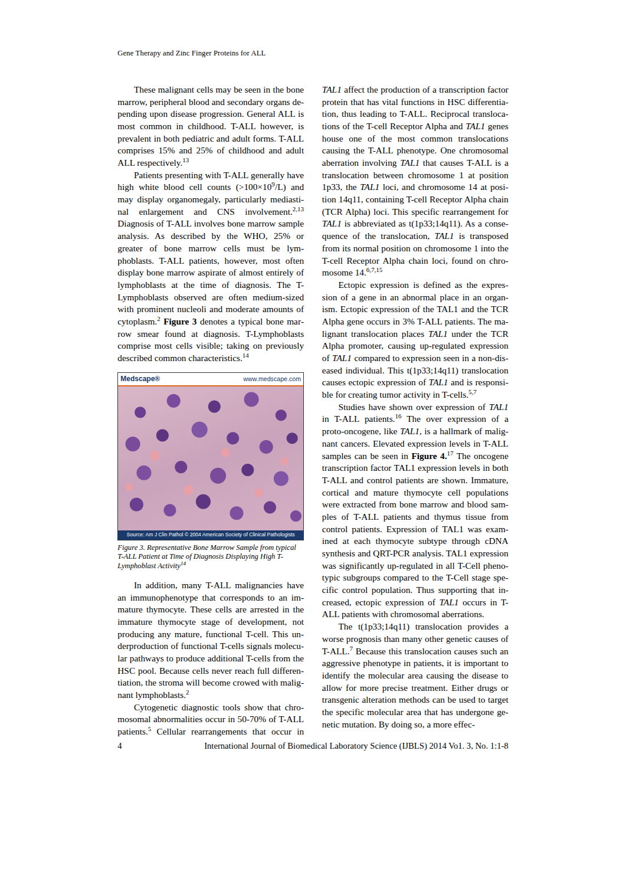Gene Therapy and Zinc Finger Proteins for ALL
These malignant cells may be seen in the bone marrow, peripheral blood and secondary organs depending upon disease progression. General ALL is most common in childhood. T-ALL however, is prevalent in both pediatric and adult forms. T-ALL comprises 15% and 25% of childhood and adult ALL respectively.13
Patients presenting with T-ALL generally have high white blood cell counts (>100×109/L) and may display organomegaly, particularly mediastinal enlargement and CNS involvement.2,13 Diagnosis of T-ALL involves bone marrow sample analysis. As described by the WHO, 25% or greater of bone marrow cells must be lymphoblasts. T-ALL patients, however, most often display bone marrow aspirate of almost entirely of lymphoblasts at the time of diagnosis. The T-Lymphoblasts observed are often medium-sized with prominent nucleoli and moderate amounts of cytoplasm.2 Figure 3 denotes a typical bone marrow smear found at diagnosis. T-Lymphoblasts comprise most cells visible; taking on previously described common characteristics.14
Medscape® www.medscape.com
Source: Am J Clin Pathol © 2004 American Society of Clinical Pathologists
Figure 3. Representative Bone Marrow Sample from typical T-ALL Patient at Time of Diagnosis Displaying High T-Lymphoblast Activity14
In addition, many T-ALL malignancies have an immunophenotype that corresponds to an immature thymocyte. These cells are arrested in the immature thymocyte stage of development, not producing any mature, functional T-cell. This underproduction of functional T-cells signals molecular pathways to produce additional T-cells from the HSC pool. Because cells never reach full differentiation, the stroma will become crowed with malignant lymphoblasts.2
Cytogenetic diagnostic tools show that chromosomal abnormalities occur in 50-70% of T-ALL patients.5 Cellular rearrangements that occur in TAL1 affect the production of a transcription factor protein that has vital functions in HSC differentiation, thus leading to T-ALL. Reciprocal translocations of the T-cell Receptor Alpha and TAL1 genes house one of the most common translocations causing the T-ALL phenotype. One chromosomal aberration involving TAL1 that causes T-ALL is a translocation between chromosome 1 at position 1p33, the TAL1 loci, and chromosome 14 at position 14q11, containing T-cell Receptor Alpha chain (TCR Alpha) loci. This specific rearrangement for TAL1 is abbreviated as t(1p33;14q11). As a consequence of the translocation, TAL1 is transposed from its normal position on chromosome 1 into the T-cell Receptor Alpha chain loci, found on chromosome 14.6,7,15
Ectopic expression is defined as the expression of a gene in an abnormal place in an organism. Ectopic expression of the TAL1 and the TCR Alpha gene occurs in 3% T-ALL patients. The malignant translocation places TAL1 under the TCR Alpha promoter, causing up-regulated expression of TAL1 compared to expression seen in a non-diseased individual. This t(1p33;14q11) translocation causes ectopic expression of TAL1 and is responsible for creating tumor activity in T-cells.5,7
Studies have shown over expression of TAL1 in T-ALL patients.16 The over expression of a proto-oncogene, like TAL1, is a hallmark of malignant cancers. Elevated expression levels in T-ALL samples can be seen in Figure 4.17 The oncogene transcription factor TAL1 expression levels in both T-ALL and control patients are shown. Immature, cortical and mature thymocyte cell populations were extracted from bone marrow and blood samples of T-ALL patients and thymus tissue from control patients. Expression of TAL1 was examined at each thymocyte subtype through cDNA synthesis and QRT-PCR analysis. TAL1 expression was significantly up-regulated in all T-Cell phenotypic subgroups compared to the T-Cell stage specific control population. Thus supporting that increased, ectopic expression of TAL1 occurs in T-ALL patients with chromosomal aberrations.
The t(1p33;14q11) translocation provides a worse prognosis than many other genetic causes of T-ALL.7 Because this translocation causes such an aggressive phenotype in patients, it is important to identify the molecular area causing the disease to allow for more precise treatment. Either drugs or transgenic alteration methods can be used to target the specific molecular area that has undergone genetic mutation. By doing so, a more effec-
4
International Journal of Biomedical Laboratory Science (IJBLS) 2014 Vo1. 3, No. 1:1-8